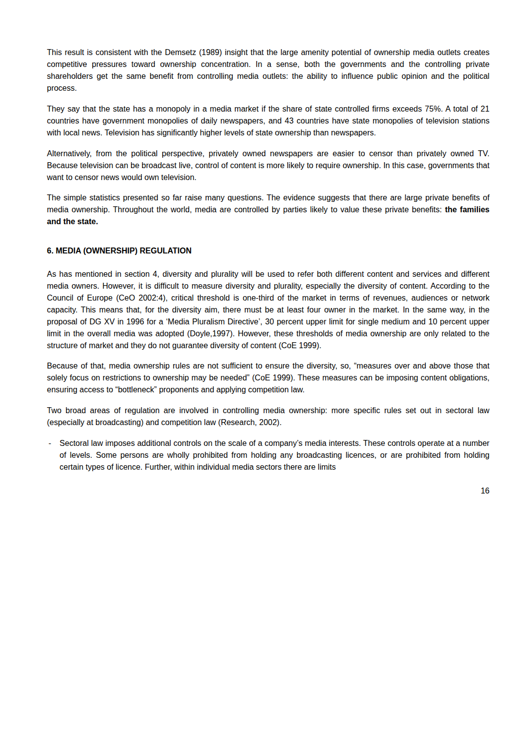This result is consistent with the Demsetz (1989) insight that the large amenity potential of ownership media outlets creates competitive pressures toward ownership concentration. In a sense, both the governments and the controlling private shareholders get the same benefit from controlling media outlets: the ability to influence public opinion and the political process.
They say that the state has a monopoly in a media market if the share of state controlled firms exceeds 75%. A total of 21 countries have government monopolies of daily newspapers, and 43 countries have state monopolies of television stations with local news. Television has significantly higher levels of state ownership than newspapers.
Alternatively, from the political perspective, privately owned newspapers are easier to censor than privately owned TV. Because television can be broadcast live, control of content is more likely to require ownership. In this case, governments that want to censor news would own television.
The simple statistics presented so far raise many questions. The evidence suggests that there are large private benefits of media ownership. Throughout the world, media are controlled by parties likely to value these private benefits: the families and the state.
6. MEDIA (OWNERSHIP) REGULATION
As has mentioned in section 4, diversity and plurality will be used to refer both different content and services and different media owners. However, it is difficult to measure diversity and plurality, especially the diversity of content. According to the Council of Europe (CeO 2002:4), critical threshold is one-third of the market in terms of revenues, audiences or network capacity. This means that, for the diversity aim, there must be at least four owner in the market. In the same way, in the proposal of DG XV in 1996 for a ‘Media Pluralism Directive’, 30 percent upper limit for single medium and 10 percent upper limit in the overall media was adopted (Doyle,1997). However, these thresholds of media ownership are only related to the structure of market and they do not guarantee diversity of content (CoE 1999).
Because of that, media ownership rules are not sufficient to ensure the diversity, so, “measures over and above those that solely focus on restrictions to ownership may be needed” (CoE 1999). These measures can be imposing content obligations, ensuring access to “bottleneck” proponents and applying competition law.
Two broad areas of regulation are involved in controlling media ownership: more specific rules set out in sectoral law (especially at broadcasting) and competition law (Research, 2002).
Sectoral law imposes additional controls on the scale of a company’s media interests. These controls operate at a number of levels. Some persons are wholly prohibited from holding any broadcasting licences, or are prohibited from holding certain types of licence. Further, within individual media sectors there are limits
16